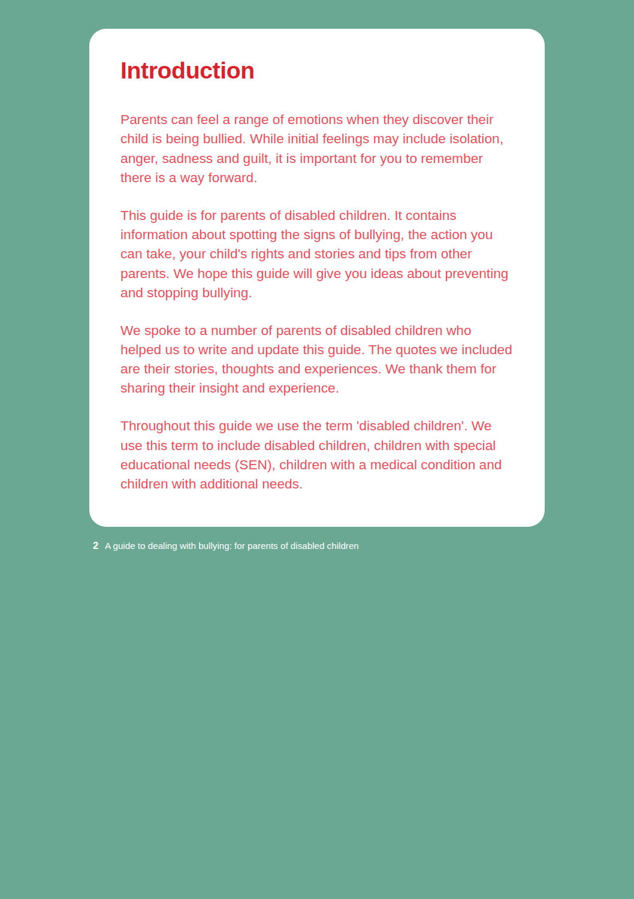Introduction
Parents can feel a range of emotions when they discover their child is being bullied. While initial feelings may include isolation, anger, sadness and guilt, it is important for you to remember there is a way forward.
This guide is for parents of disabled children. It contains information about spotting the signs of bullying, the action you can take, your child's rights and stories and tips from other parents. We hope this guide will give you ideas about preventing and stopping bullying.
We spoke to a number of parents of disabled children who helped us to write and update this guide. The quotes we included are their stories, thoughts and experiences. We thank them for sharing their insight and experience.
Throughout this guide we use the term 'disabled children'. We use this term to include disabled children, children with special educational needs (SEN), children with a medical condition and children with additional needs.
2 A guide to dealing with bullying: for parents of disabled children